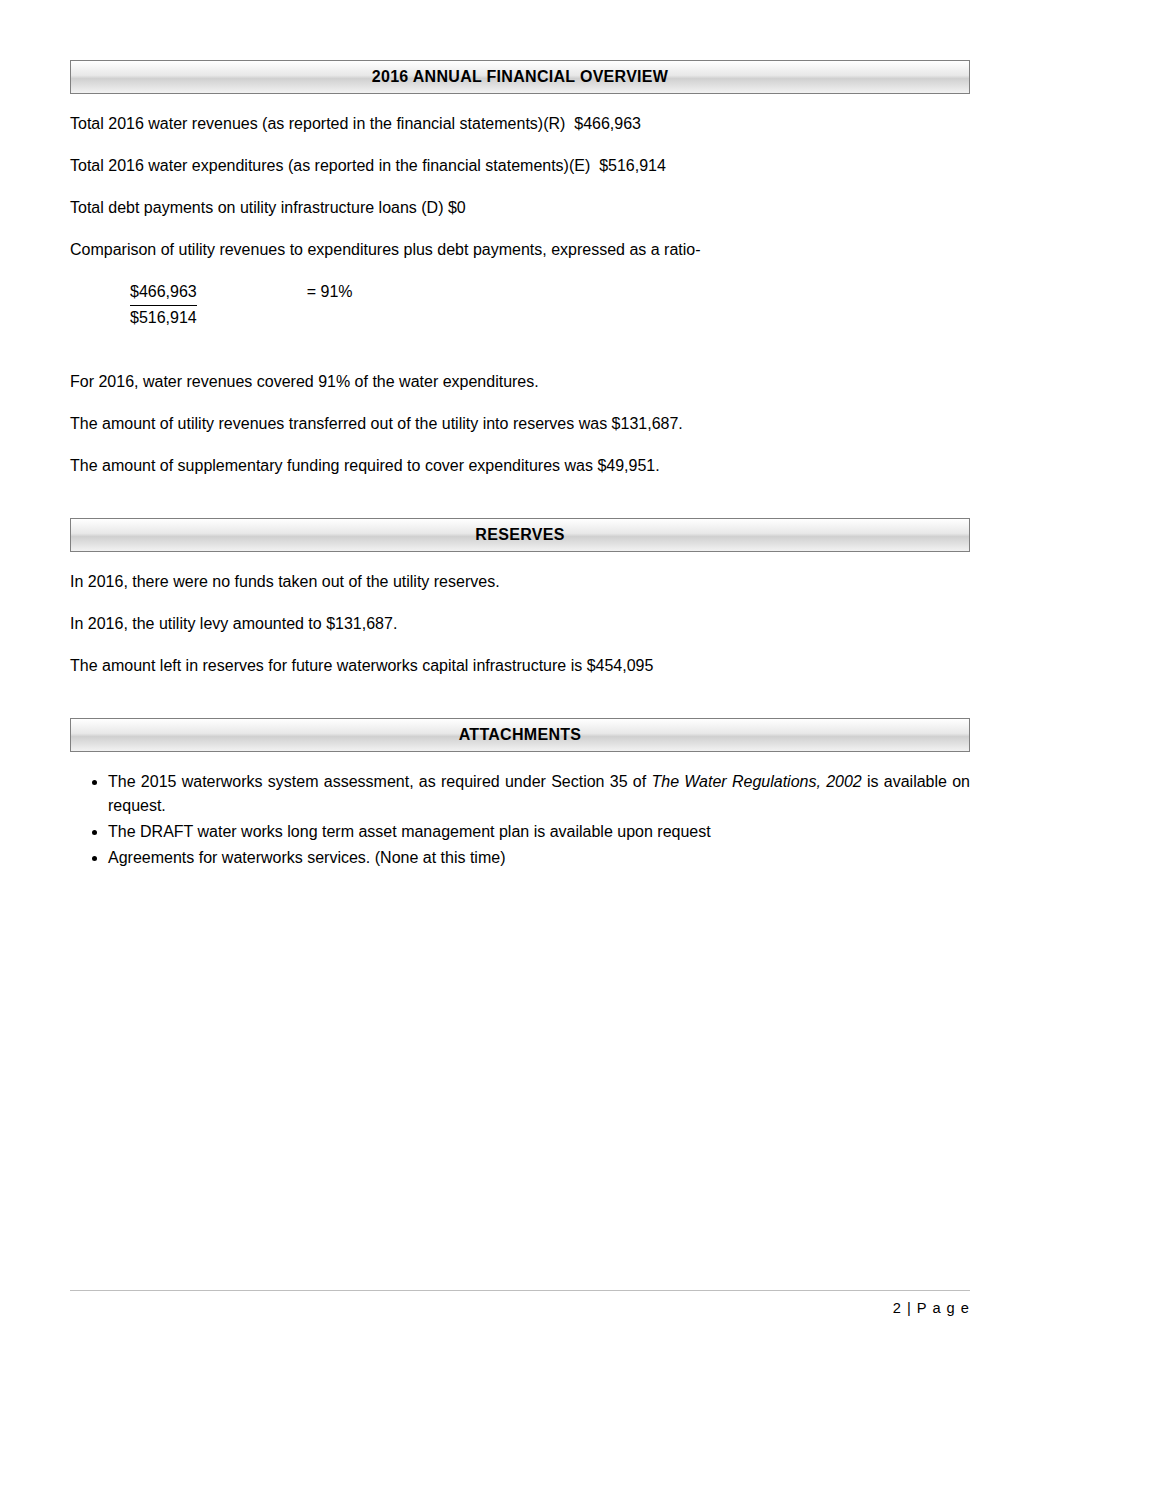2016 ANNUAL FINANCIAL OVERVIEW
Total 2016 water revenues (as reported in the financial statements)(R) $466,963
Total 2016 water expenditures (as reported in the financial statements)(E) $516,914
Total debt payments on utility infrastructure loans (D) $0
Comparison of utility revenues to expenditures plus debt payments, expressed as a ratio-
$466,963= 91% $516,914
For 2016, water revenues covered 91% of the water expenditures.
The amount of utility revenues transferred out of the utility into reserves was $131,687.
The amount of supplementary funding required to cover expenditures was $49,951.
RESERVES
In 2016, there were no funds taken out of the utility reserves.
In 2016, the utility levy amounted to $131,687.
The amount left in reserves for future waterworks capital infrastructure is $454,095
ATTACHMENTS
The 2015 waterworks system assessment, as required under Section 35 of The Water Regulations, 2002 is available on request.
The DRAFT water works long term asset management plan is available upon request
Agreements for waterworks services. (None at this time)
2 | P a g e